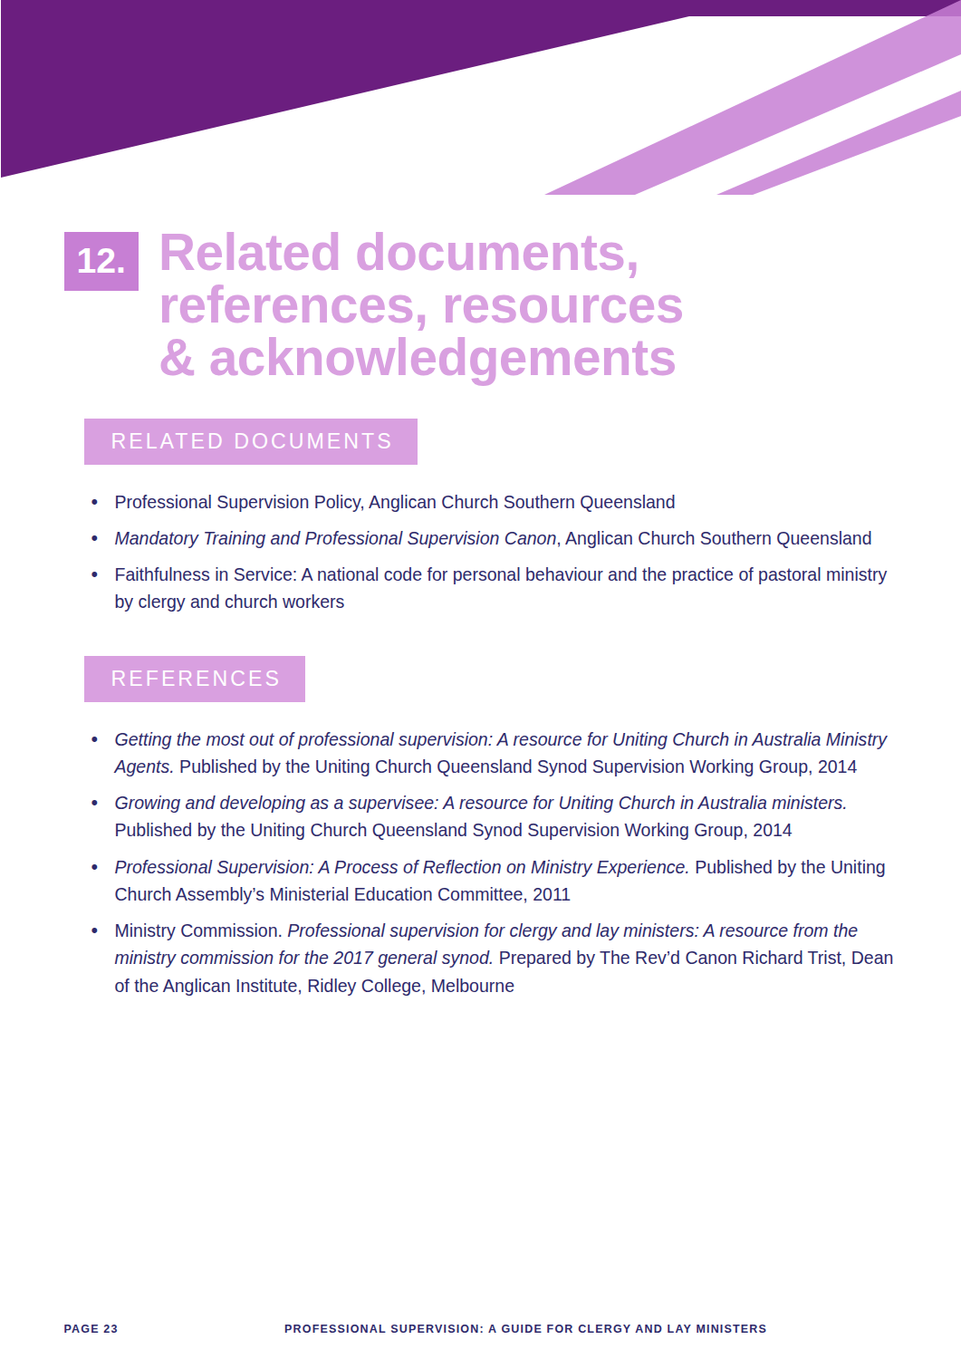12.
Related documents,
references, resources
& acknowledgements
RELATED DOCUMENTS
Professional Supervision Policy, Anglican Church Southern Queensland
Mandatory Training and Professional Supervision Canon, Anglican Church Southern Queensland
Faithfulness in Service: A national code for personal behaviour and the practice of pastoral ministry by clergy and church workers
REFERENCES
Getting the most out of professional supervision: A resource for Uniting Church in Australia Ministry Agents. Published by the Uniting Church Queensland Synod Supervision Working Group, 2014
Growing and developing as a supervisee: A resource for Uniting Church in Australia ministers. Published by the Uniting Church Queensland Synod Supervision Working Group, 2014
Professional Supervision: A Process of Reflection on Ministry Experience. Published by the Uniting Church Assembly’s Ministerial Education Committee, 2011
Ministry Commission. Professional supervision for clergy and lay ministers: A resource from the ministry commission for the 2017 general synod. Prepared by The Rev’d Canon Richard Trist, Dean of the Anglican Institute, Ridley College, Melbourne
PAGE 23 PROFESSIONAL SUPERVISION: A GUIDE FOR CLERGY AND LAY MINISTERS